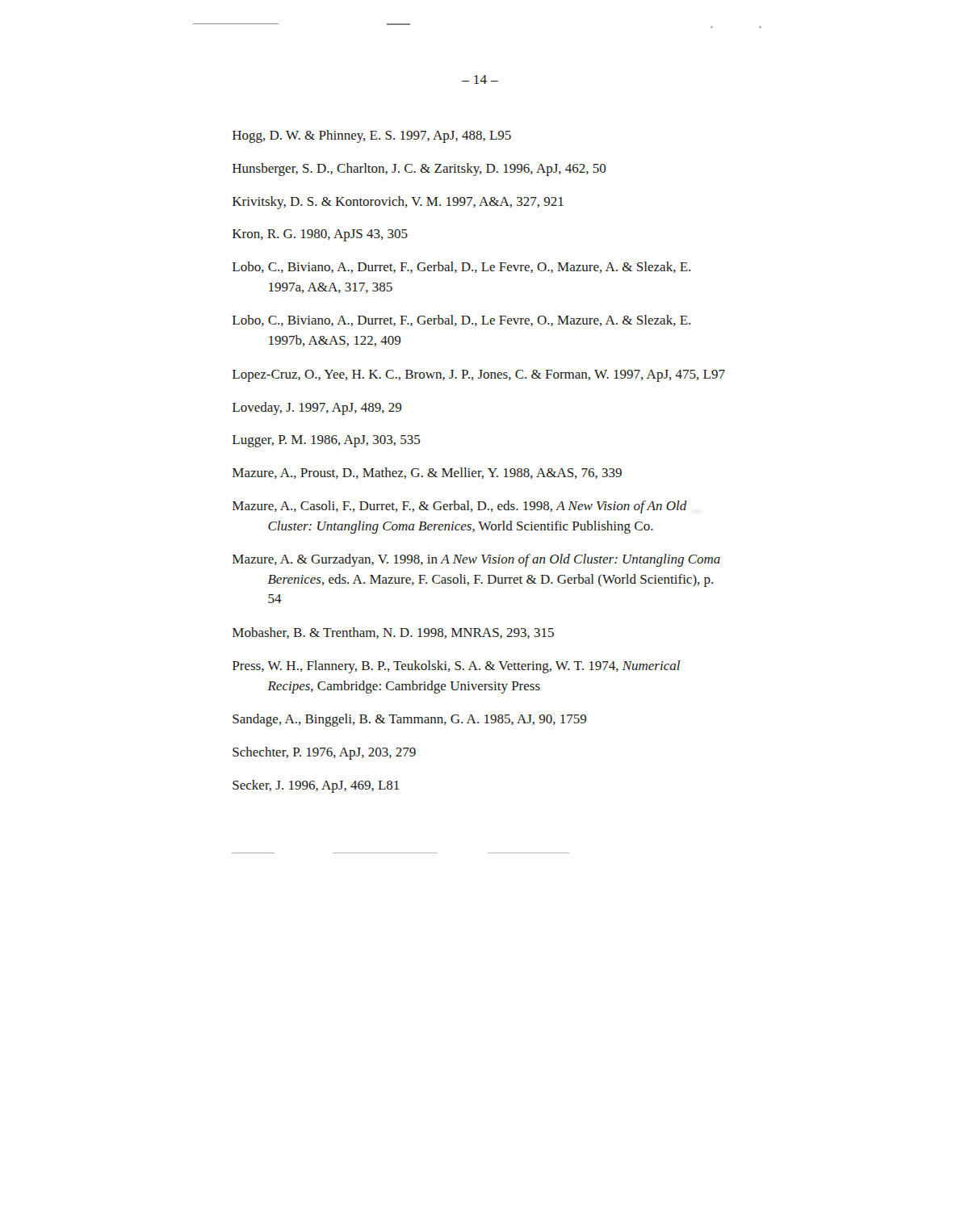– 14 –
Hogg, D. W. & Phinney, E. S. 1997, ApJ, 488, L95
Hunsberger, S. D., Charlton, J. C. & Zaritsky, D. 1996, ApJ, 462, 50
Krivitsky, D. S. & Kontorovich, V. M. 1997, A&A, 327, 921
Kron, R. G. 1980, ApJS 43, 305
Lobo, C., Biviano, A., Durret, F., Gerbal, D., Le Fevre, O., Mazure, A. & Slezak, E. 1997a, A&A, 317, 385
Lobo, C., Biviano, A., Durret, F., Gerbal, D., Le Fevre, O., Mazure, A. & Slezak, E. 1997b, A&AS, 122, 409
Lopez-Cruz, O., Yee, H. K. C., Brown, J. P., Jones, C. & Forman, W. 1997, ApJ, 475, L97
Loveday, J. 1997, ApJ, 489, 29
Lugger, P. M. 1986, ApJ, 303, 535
Mazure, A., Proust, D., Mathez, G. & Mellier, Y. 1988, A&AS, 76, 339
Mazure, A., Casoli, F., Durret, F., & Gerbal, D., eds. 1998, A New Vision of An Old Cluster: Untangling Coma Berenices, World Scientific Publishing Co.
Mazure, A. & Gurzadyan, V. 1998, in A New Vision of an Old Cluster: Untangling Coma Berenices, eds. A. Mazure, F. Casoli, F. Durret & D. Gerbal (World Scientific), p. 54
Mobasher, B. & Trentham, N. D. 1998, MNRAS, 293, 315
Press, W. H., Flannery, B. P., Teukolski, S. A. & Vettering, W. T. 1974, Numerical Recipes, Cambridge: Cambridge University Press
Sandage, A., Binggeli, B. & Tammann, G. A. 1985, AJ, 90, 1759
Schechter, P. 1976, ApJ, 203, 279
Secker, J. 1996, ApJ, 469, L81